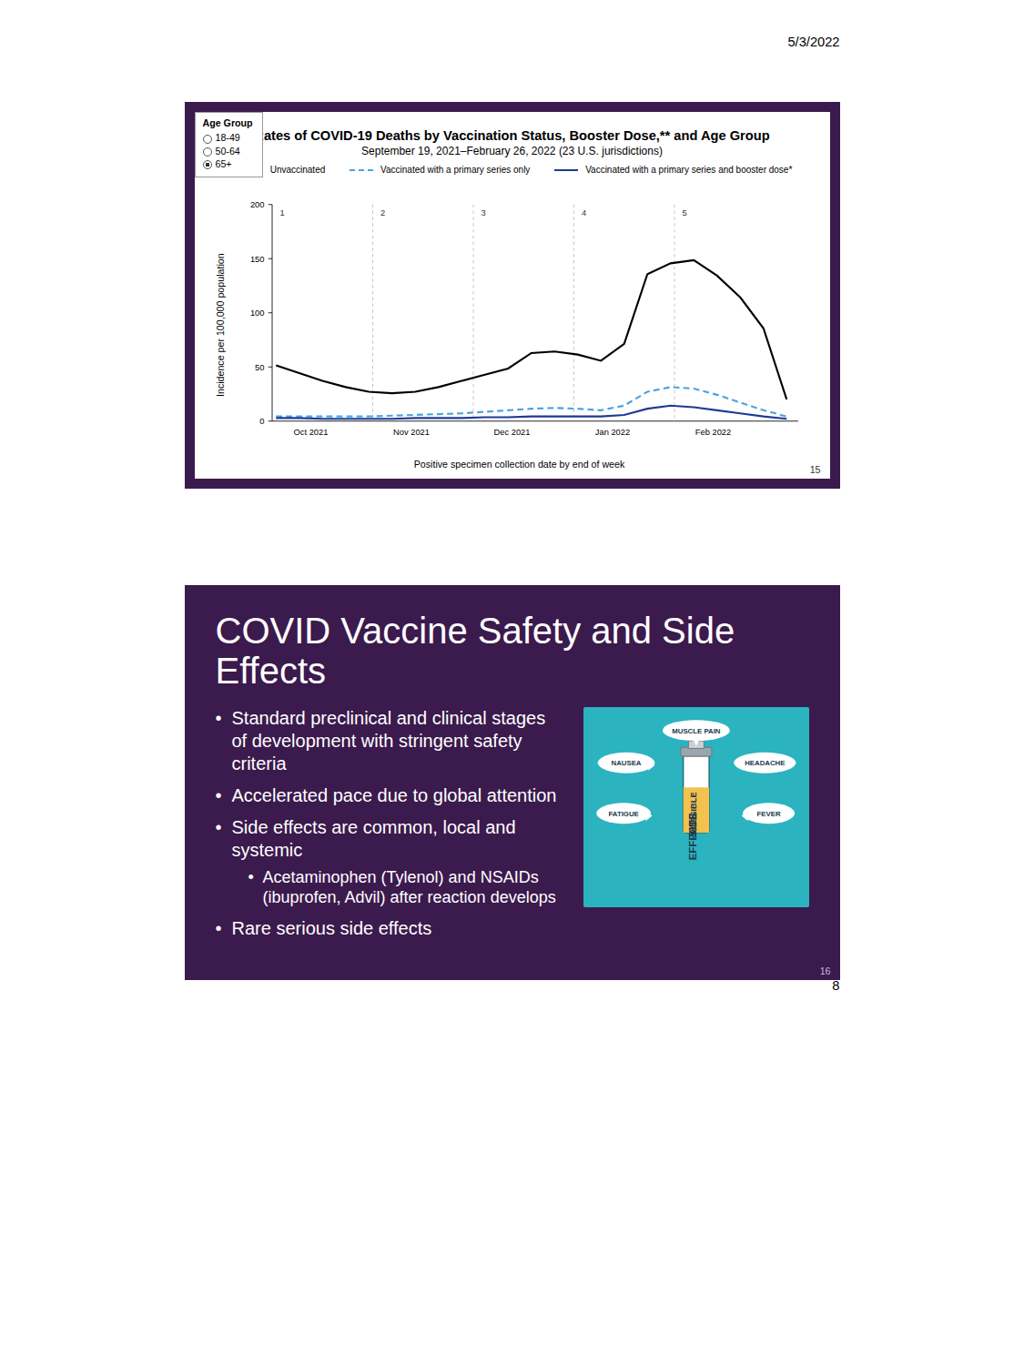5/3/2022
Age Group
18-49
50-64
65+
Rates of COVID-19 Deaths by Vaccination Status, Booster Dose,** and Age Group
September 19, 2021–February 26, 2022 (23 U.S. jurisdictions)
Unvaccinated Vaccinated with a primary series only Vaccinated with a primary series and booster dose*
Incidence per 100,000 population
0 50 100 150 200 1 2 3 4 5 Oct 2021 Nov 2021 Dec 2021 Jan 2022 Feb 2022
Positive specimen collection date by end of week
15
COVID Vaccine Safety and Side Effects
Standard preclinical and clinical stages of development with stringent safety criteria
Accelerated pace due to global attention
Side effects are common, local and systemic
Acetaminophen (Tylenol) and NSAIDs (ibuprofen, Advil) after reaction develops
Rare serious side effects
POSSIBLE SIDE EFFECTS MUSCLE PAIN NAUSEA HEADACHE FATIGUE FEVER
16
8